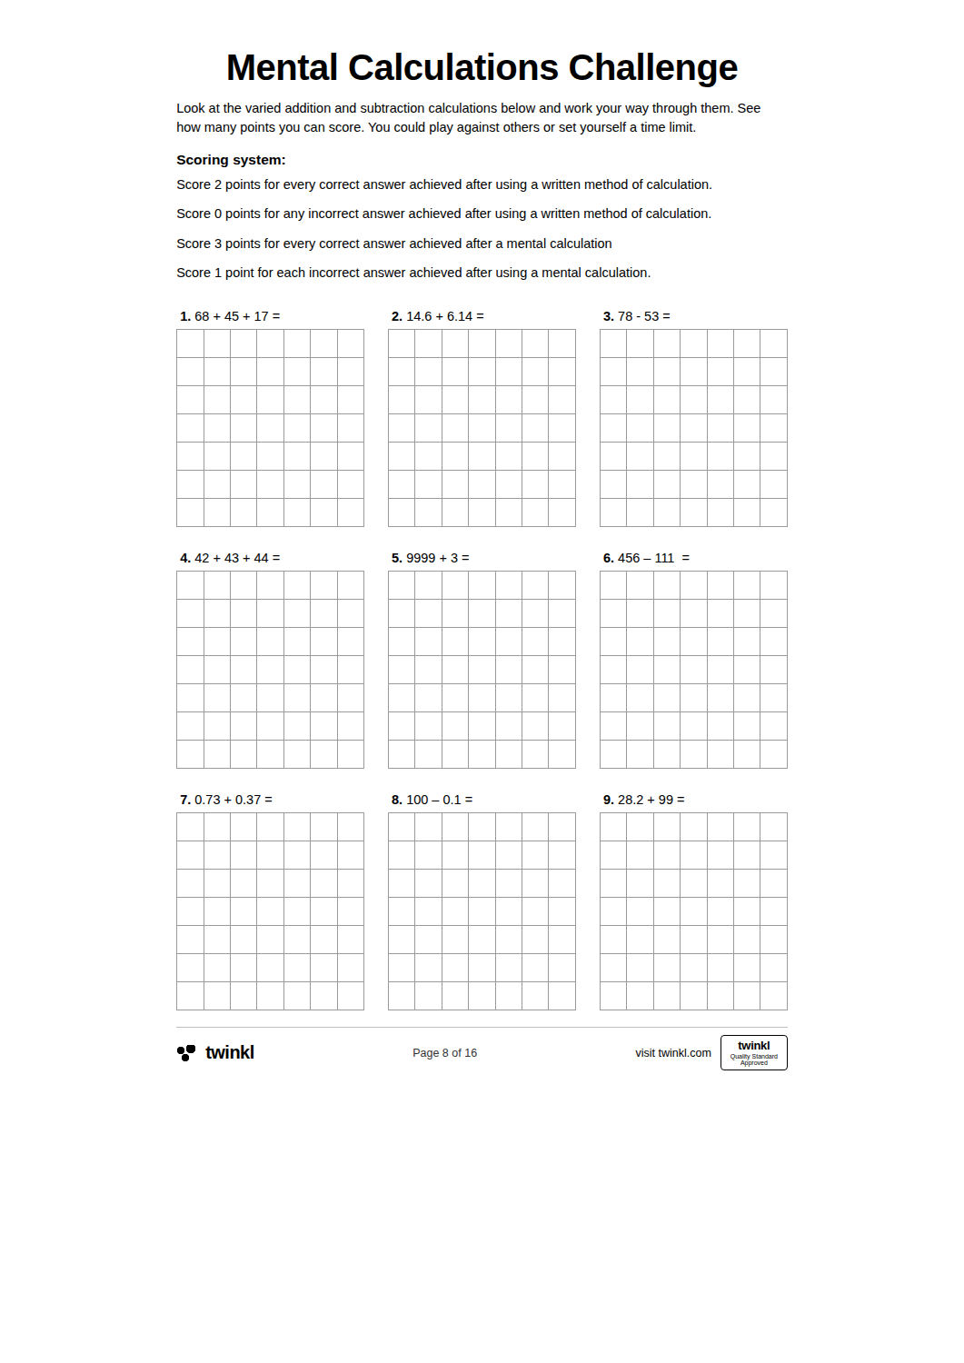Mental Calculations Challenge
Look at the varied addition and subtraction calculations below and work your way through them. See how many points you can score. You could play against others or set yourself a time limit.
Scoring system:
Score 2 points for every correct answer achieved after using a written method of calculation.
Score 0 points for any incorrect answer achieved after using a written method of calculation.
Score 3 points for every correct answer achieved after a mental calculation
Score 1 point for each incorrect answer achieved after using a mental calculation.
1. 68 + 45 + 17 =
2. 14.6 + 6.14 =
3. 78 - 53 =
4. 42 + 43 + 44 =
5. 9999 + 3 =
6. 456 – 111 =
7. 0.73 + 0.37 =
8. 100 – 0.1 =
9. 28.2 + 99 =
twinkl
Page 8 of 16
visit twinkl.com
twinkl Quality Standard
Approved